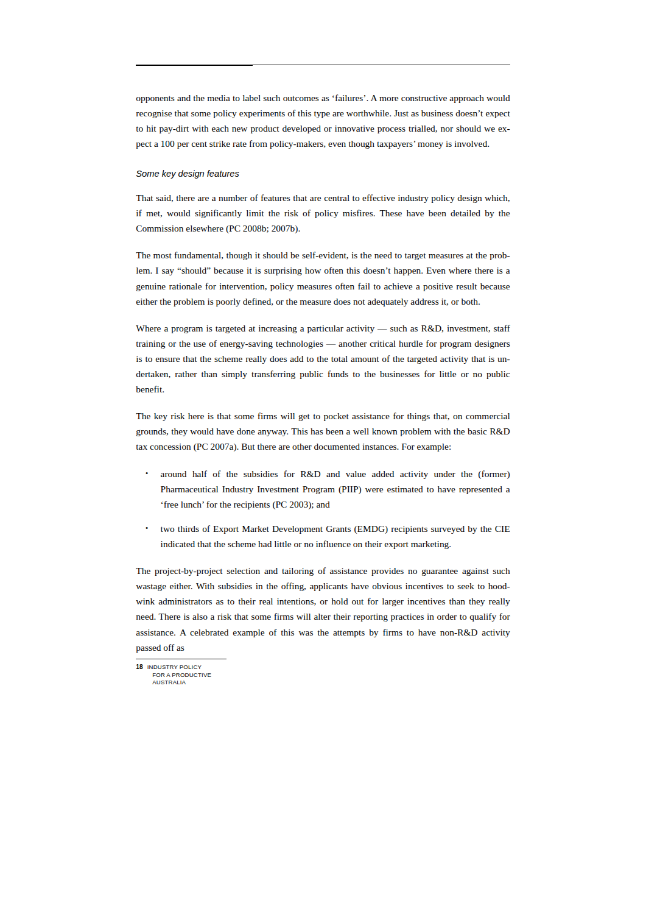opponents and the media to label such outcomes as ‘failures’. A more constructive approach would recognise that some policy experiments of this type are worthwhile. Just as business doesn’t expect to hit pay-dirt with each new product developed or innovative process trialled, nor should we expect a 100 per cent strike rate from policy-makers, even though taxpayers’ money is involved.
Some key design features
That said, there are a number of features that are central to effective industry policy design which, if met, would significantly limit the risk of policy misfires. These have been detailed by the Commission elsewhere (PC 2008b; 2007b).
The most fundamental, though it should be self-evident, is the need to target measures at the problem. I say “should” because it is surprising how often this doesn’t happen. Even where there is a genuine rationale for intervention, policy measures often fail to achieve a positive result because either the problem is poorly defined, or the measure does not adequately address it, or both.
Where a program is targeted at increasing a particular activity — such as R&D, investment, staff training or the use of energy-saving technologies — another critical hurdle for program designers is to ensure that the scheme really does add to the total amount of the targeted activity that is undertaken, rather than simply transferring public funds to the businesses for little or no public benefit.
The key risk here is that some firms will get to pocket assistance for things that, on commercial grounds, they would have done anyway. This has been a well known problem with the basic R&D tax concession (PC 2007a). But there are other documented instances. For example:
around half of the subsidies for R&D and value added activity under the (former) Pharmaceutical Industry Investment Program (PIIP) were estimated to have represented a ‘free lunch’ for the recipients (PC 2003); and
two thirds of Export Market Development Grants (EMDG) recipients surveyed by the CIE indicated that the scheme had little or no influence on their export marketing.
The project-by-project selection and tailoring of assistance provides no guarantee against such wastage either. With subsidies in the offing, applicants have obvious incentives to seek to hoodwink administrators as to their real intentions, or hold out for larger incentives than they really need. There is also a risk that some firms will alter their reporting practices in order to qualify for assistance. A celebrated example of this was the attempts by firms to have non-R&D activity passed off as
18 INDUSTRY POLICY
FOR A PRODUCTIVE
AUSTRALIA